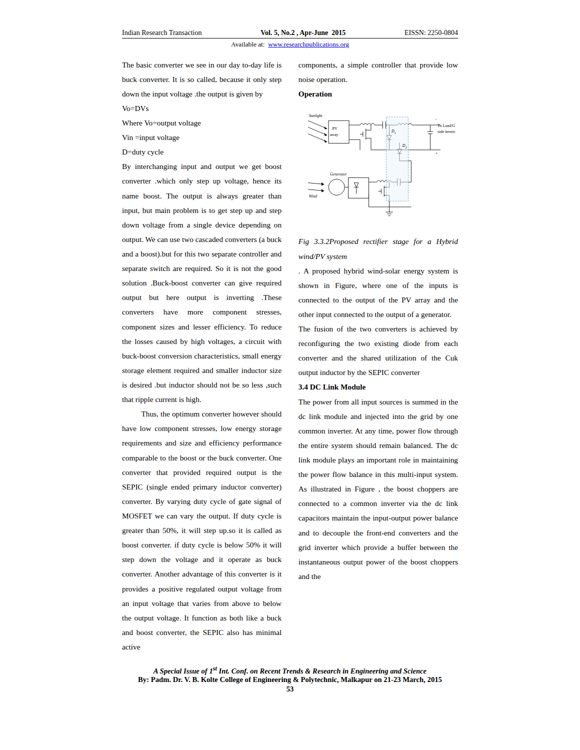Indian Research Transaction Vol. 5, No.2 , Apr-June 2015 EISSN: 2250-0804
Available at: www.researchpublications.org
The basic converter we see in our day to-day life is buck converter. It is so called, because it only step down the input voltage .the output is given by
Vo=DVs
Where Vo=output voltage
Vin =input voltage
D=duty cycle
By interchanging input and output we get boost converter .which only step up voltage, hence its name boost. The output is always greater than input, but main problem is to get step up and step down voltage from a single device depending on output. We can use two cascaded converters (a buck and a boost).but for this two separate controller and separate switch are required. So it is not the good solution .Buck-boost converter can give required output but here output is inverting .These converters have more component stresses, component sizes and lesser efficiency. To reduce the losses caused by high voltages, a circuit with buck-boost conversion characteristics, small energy storage element required and smaller inductor size is desired .but inductor should not be so less ,such that ripple current is high.
Thus, the optimum converter however should have low component stresses, low energy storage requirements and size and efficiency performance comparable to the boost or the buck converter. One converter that provided required output is the SEPIC (single ended primary inductor converter) converter. By varying duty cycle of gate signal of MOSFET we can vary the output. If duty cycle is greater than 50%, it will step up.so it is called as boost converter. if duty cycle is below 50% it will step down the voltage and it operate as buck converter. Another advantage of this converter is it provides a positive regulated output voltage from an input voltage that varies from above to below the output voltage. It function as both like a buck and boost converter, the SEPIC also has minimal active
components, a simple controller that provide low noise operation.
Operation
Sunlight PV array Wind Generator D 1 D 2 - + To Load/Grid- side inverter
Fig 3.3.2Proposed rectifier stage for a Hybrid wind/PV system
. A proposed hybrid wind-solar energy system is shown in Figure, where one of the inputs is connected to the output of the PV array and the other input connected to the output of a generator.
The fusion of the two converters is achieved by reconfiguring the two existing diode from each converter and the shared utilization of the Cuk output inductor by the SEPIC converter
3.4 DC Link Module
The power from all input sources is summed in the dc link module and injected into the grid by one common inverter. At any time, power flow through the entire system should remain balanced. The dc link module plays an important role in maintaining the power flow balance in this multi-input system. As illustrated in Figure , the boost choppers are connected to a common inverter via the dc link capacitors maintain the input-output power balance and to decouple the front-end converters and the grid inverter which provide a buffer between the instantaneous output power of the boost choppers and the
A Special Issue of 1st Int. Conf. on Recent Trends & Research in Engineering and Science
By: Padm. Dr. V. B. Kolte College of Engineering & Polytechnic, Malkapur on 21-23 March, 2015
53